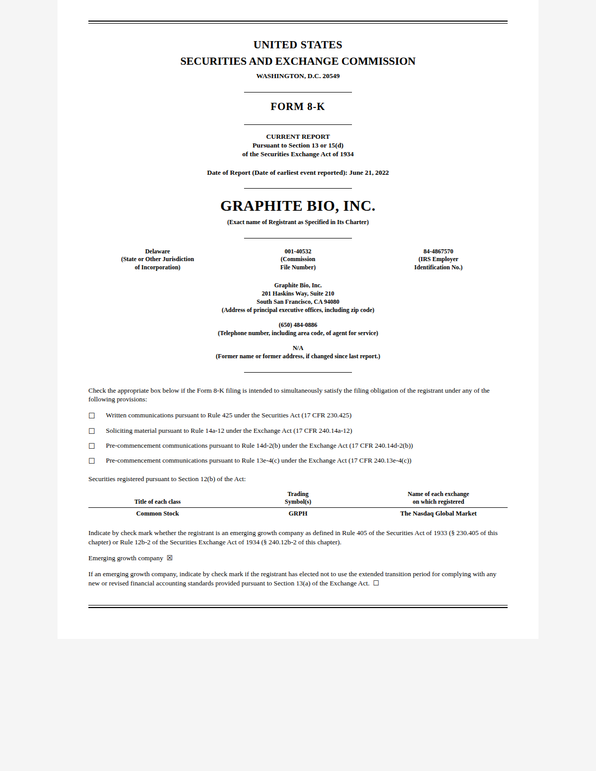UNITED STATES
SECURITIES AND EXCHANGE COMMISSION
WASHINGTON, D.C. 20549
FORM 8-K
CURRENT REPORT
Pursuant to Section 13 or 15(d)
of the Securities Exchange Act of 1934
Date of Report (Date of earliest event reported): June 21, 2022
GRAPHITE BIO, INC.
(Exact name of Registrant as Specified in Its Charter)
| Delaware | 001-40532 | 84-4867570 |
| (State or Other Jurisdiction | (Commission | (IRS Employer |
| of Incorporation) | File Number) | Identification No.) |
Graphite Bio, Inc.
201 Haskins Way, Suite 210
South San Francisco, CA 94080
(Address of principal executive offices, including zip code)
(650) 484-0886
(Telephone number, including area code, of agent for service)
N/A
(Former name or former address, if changed since last report.)
Check the appropriate box below if the Form 8-K filing is intended to simultaneously satisfy the filing obligation of the registrant under any of the following provisions:
☐Written communications pursuant to Rule 425 under the Securities Act (17 CFR 230.425)
☐Soliciting material pursuant to Rule 14a-12 under the Exchange Act (17 CFR 240.14a-12)
☐Pre-commencement communications pursuant to Rule 14d-2(b) under the Exchange Act (17 CFR 240.14d-2(b))
☐Pre-commencement communications pursuant to Rule 13e-4(c) under the Exchange Act (17 CFR 240.13e-4(c))
Securities registered pursuant to Section 12(b) of the Act:
| Title of each class | Trading Symbol(s) | Name of each exchange on which registered |
| --- | --- | --- |
| Common Stock | GRPH | The Nasdaq Global Market |
Indicate by check mark whether the registrant is an emerging growth company as defined in Rule 405 of the Securities Act of 1933 (§ 230.405 of this chapter) or Rule 12b-2 of the Securities Exchange Act of 1934 (§ 240.12b-2 of this chapter).
Emerging growth company ☒
If an emerging growth company, indicate by check mark if the registrant has elected not to use the extended transition period for complying with any new or revised financial accounting standards provided pursuant to Section 13(a) of the Exchange Act. ☐